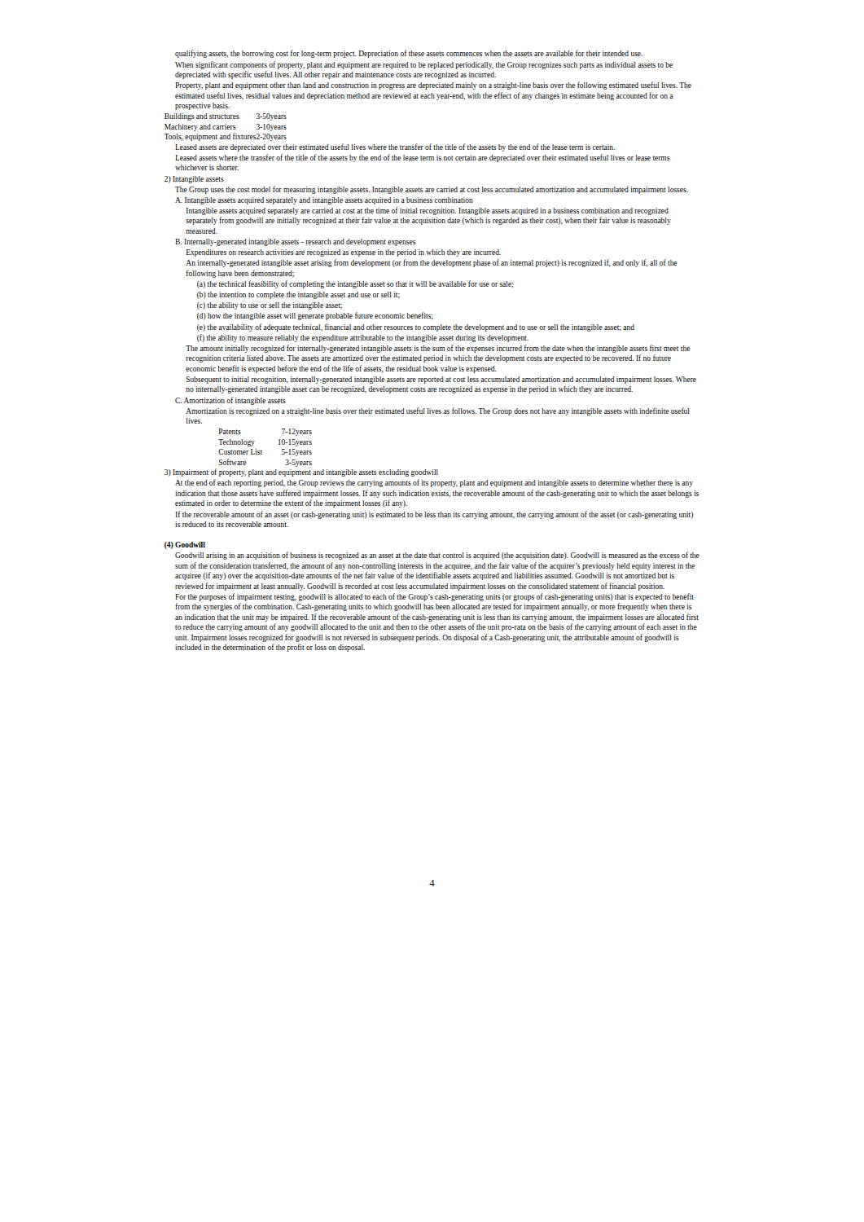qualifying assets, the borrowing cost for long-term project. Depreciation of these assets commences when the assets are available for their intended use.
When significant components of property, plant and equipment are required to be replaced periodically, the Group recognizes such parts as individual assets to be depreciated with specific useful lives. All other repair and maintenance costs are recognized as incurred.
Property, plant and equipment other than land and construction in progress are depreciated mainly on a straight-line basis over the following estimated useful lives. The estimated useful lives, residual values and depreciation method are reviewed at each year-end, with the effect of any changes in estimate being accounted for on a prospective basis.
| Buildings and structures | 3-50 | years |
| Machinery and carriers | 3-10 | years |
| Tools, equipment and fixtures | 2-20 | years |
Leased assets are depreciated over their estimated useful lives where the transfer of the title of the assets by the end of the lease term is certain.
Leased assets where the transfer of the title of the assets by the end of the lease term is not certain are depreciated over their estimated useful lives or lease terms whichever is shorter.
2) Intangible assets
The Group uses the cost model for measuring intangible assets. Intangible assets are carried at cost less accumulated amortization and accumulated impairment losses.
A. Intangible assets acquired separately and intangible assets acquired in a business combination
Intangible assets acquired separately are carried at cost at the time of initial recognition. Intangible assets acquired in a business combination and recognized separately from goodwill are initially recognized at their fair value at the acquisition date (which is regarded as their cost), when their fair value is reasonably measured.
B. Internally-generated intangible assets - research and development expenses
Expenditures on research activities are recognized as expense in the period in which they are incurred.
An internally-generated intangible asset arising from development (or from the development phase of an internal project) is recognized if, and only if, all of the following have been demonstrated;
(a) the technical feasibility of completing the intangible asset so that it will be available for use or sale;
(b) the intention to complete the intangible asset and use or sell it;
(c) the ability to use or sell the intangible asset;
(d) how the intangible asset will generate probable future economic benefits;
(e) the availability of adequate technical, financial and other resources to complete the development and to use or sell the intangible asset; and
(f) the ability to measure reliably the expenditure attributable to the intangible asset during its development.
The amount initially recognized for internally-generated intangible assets is the sum of the expenses incurred from the date when the intangible assets first meet the recognition criteria listed above. The assets are amortized over the estimated period in which the development costs are expected to be recovered. If no future economic benefit is expected before the end of the life of assets, the residual book value is expensed.
Subsequent to initial recognition, internally-generated intangible assets are reported at cost less accumulated amortization and accumulated impairment losses. Where no internally-generated intangible asset can be recognized, development costs are recognized as expense in the period in which they are incurred.
C. Amortization of intangible assets
Amortization is recognized on a straight-line basis over their estimated useful lives as follows. The Group does not have any intangible assets with indefinite useful lives.
| Patents | 7-12 | years |
| Technology | 10-15 | years |
| Customer List | 5-15 | years |
| Software | 3-5 | years |
3) Impairment of property, plant and equipment and intangible assets excluding goodwill
At the end of each reporting period, the Group reviews the carrying amounts of its property, plant and equipment and intangible assets to determine whether there is any indication that those assets have suffered impairment losses. If any such indication exists, the recoverable amount of the cash-generating unit to which the asset belongs is estimated in order to determine the extent of the impairment losses (if any).
If the recoverable amount of an asset (or cash-generating unit) is estimated to be less than its carrying amount, the carrying amount of the asset (or cash-generating unit) is reduced to its recoverable amount.
(4) Goodwill
Goodwill arising in an acquisition of business is recognized as an asset at the date that control is acquired (the acquisition date). Goodwill is measured as the excess of the sum of the consideration transferred, the amount of any non-controlling interests in the acquiree, and the fair value of the acquirer’s previously held equity interest in the acquiree (if any) over the acquisition-date amounts of the net fair value of the identifiable assets acquired and liabilities assumed. Goodwill is not amortized but is reviewed for impairment at least annually. Goodwill is recorded at cost less accumulated impairment losses on the consolidated statement of financial position.
For the purposes of impairment testing, goodwill is allocated to each of the Group’s cash-generating units (or groups of cash-generating units) that is expected to benefit from the synergies of the combination. Cash-generating units to which goodwill has been allocated are tested for impairment annually, or more frequently when there is an indication that the unit may be impaired. If the recoverable amount of the cash-generating unit is less than its carrying amount, the impairment losses are allocated first to reduce the carrying amount of any goodwill allocated to the unit and then to the other assets of the unit pro-rata on the basis of the carrying amount of each asset in the unit. Impairment losses recognized for goodwill is not reversed in subsequent periods. On disposal of a Cash-generating unit, the attributable amount of goodwill is included in the determination of the profit or loss on disposal.
4